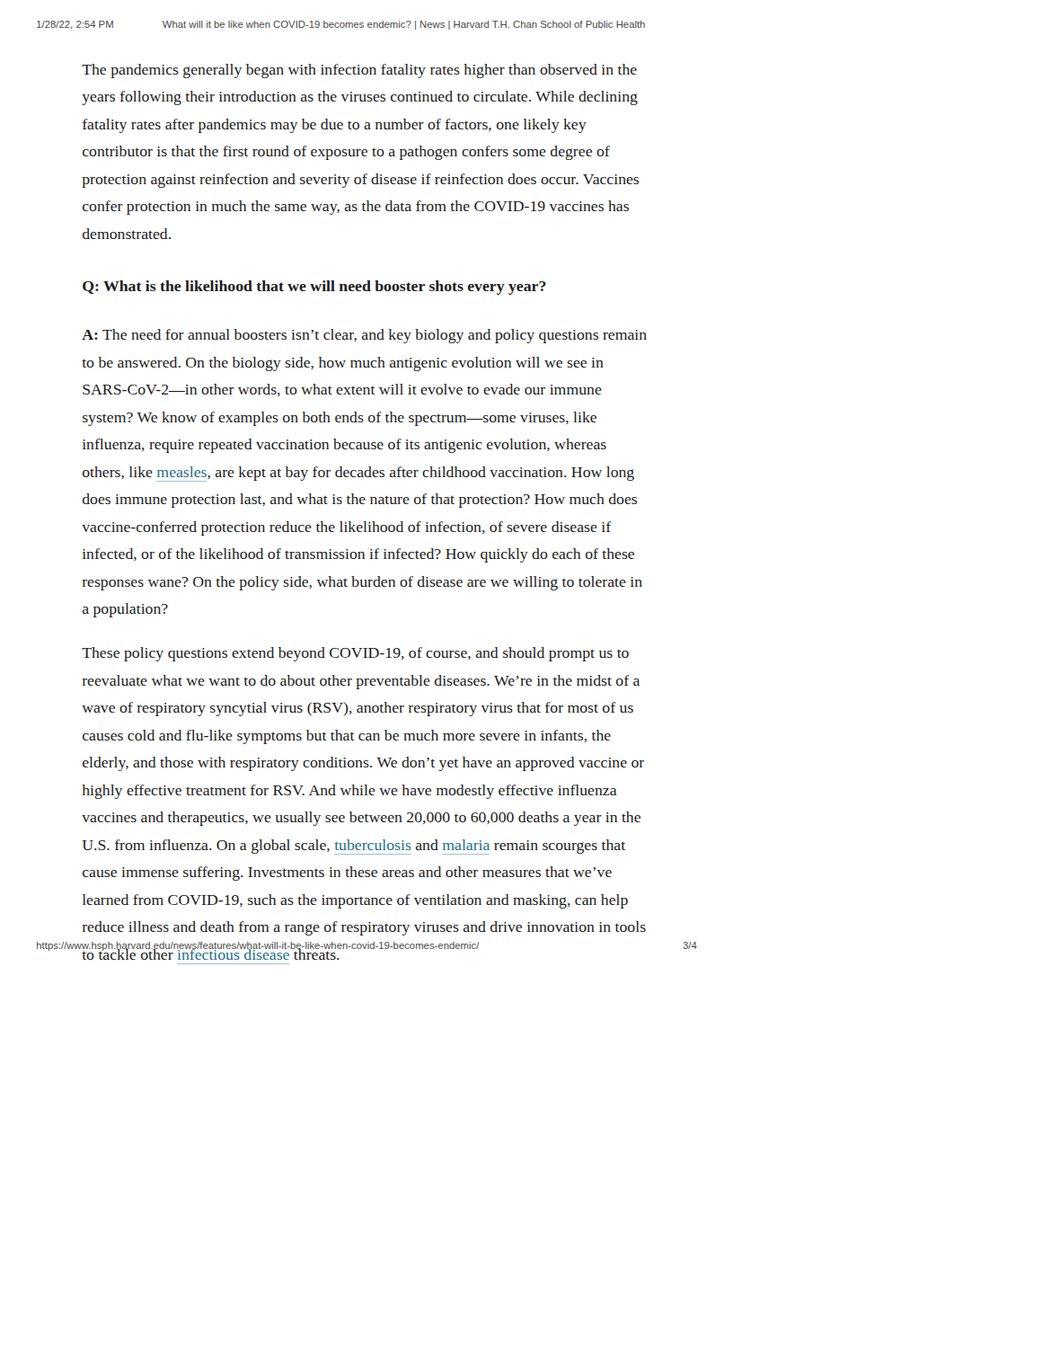1/28/22, 2:54 PM
What will it be like when COVID-19 becomes endemic? | News | Harvard T.H. Chan School of Public Health
The pandemics generally began with infection fatality rates higher than observed in the years following their introduction as the viruses continued to circulate. While declining fatality rates after pandemics may be due to a number of factors, one likely key contributor is that the first round of exposure to a pathogen confers some degree of protection against reinfection and severity of disease if reinfection does occur. Vaccines confer protection in much the same way, as the data from the COVID-19 vaccines has demonstrated.
Q: What is the likelihood that we will need booster shots every year?
A: The need for annual boosters isn’t clear, and key biology and policy questions remain to be answered. On the biology side, how much antigenic evolution will we see in SARS-CoV-2—in other words, to what extent will it evolve to evade our immune system? We know of examples on both ends of the spectrum—some viruses, like influenza, require repeated vaccination because of its antigenic evolution, whereas others, like measles, are kept at bay for decades after childhood vaccination. How long does immune protection last, and what is the nature of that protection? How much does vaccine-conferred protection reduce the likelihood of infection, of severe disease if infected, or of the likelihood of transmission if infected? How quickly do each of these responses wane? On the policy side, what burden of disease are we willing to tolerate in a population?
These policy questions extend beyond COVID-19, of course, and should prompt us to reevaluate what we want to do about other preventable diseases. We’re in the midst of a wave of respiratory syncytial virus (RSV), another respiratory virus that for most of us causes cold and flu-like symptoms but that can be much more severe in infants, the elderly, and those with respiratory conditions. We don’t yet have an approved vaccine or highly effective treatment for RSV. And while we have modestly effective influenza vaccines and therapeutics, we usually see between 20,000 to 60,000 deaths a year in the U.S. from influenza. On a global scale, tuberculosis and malaria remain scourges that cause immense suffering. Investments in these areas and other measures that we’ve learned from COVID-19, such as the importance of ventilation and masking, can help reduce illness and death from a range of respiratory viruses and drive innovation in tools to tackle other infectious disease threats.
https://www.hsph.harvard.edu/news/features/what-will-it-be-like-when-covid-19-becomes-endemic/
3/4